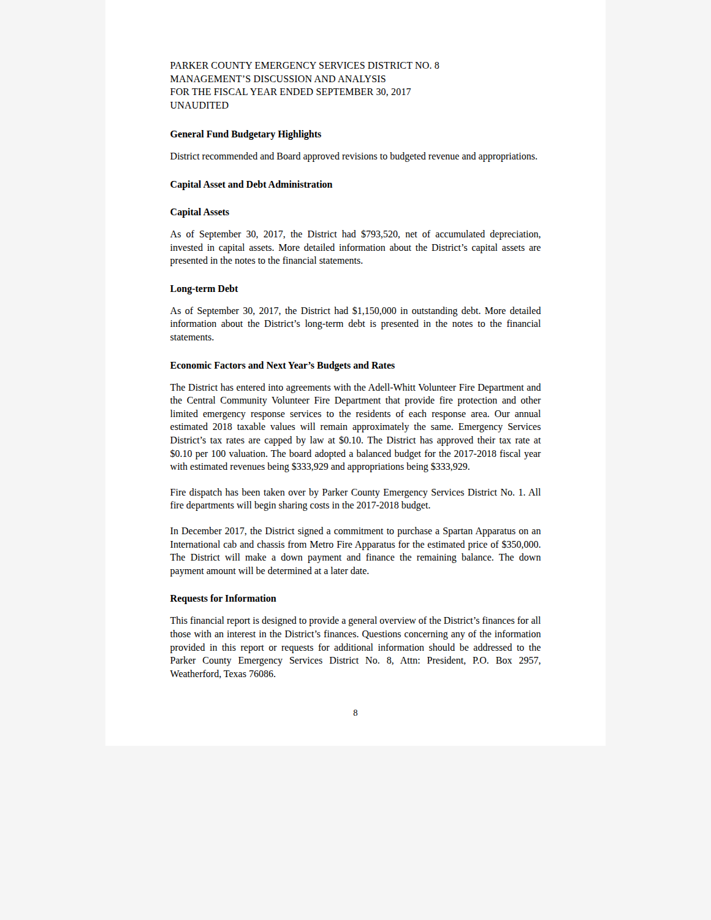Parker County Emergency Services District No. 8
Management’s Discussion and Analysis
For the Fiscal Year Ended September 30, 2017
Unaudited
General Fund Budgetary Highlights
District recommended and Board approved revisions to budgeted revenue and appropriations.
Capital Asset and Debt Administration
Capital Assets
As of September 30, 2017, the District had $793,520, net of accumulated depreciation, invested in capital assets. More detailed information about the District’s capital assets are presented in the notes to the financial statements.
Long-term Debt
As of September 30, 2017, the District had $1,150,000 in outstanding debt. More detailed information about the District’s long-term debt is presented in the notes to the financial statements.
Economic Factors and Next Year’s Budgets and Rates
The District has entered into agreements with the Adell-Whitt Volunteer Fire Department and the Central Community Volunteer Fire Department that provide fire protection and other limited emergency response services to the residents of each response area. Our annual estimated 2018 taxable values will remain approximately the same. Emergency Services District’s tax rates are capped by law at $0.10. The District has approved their tax rate at $0.10 per 100 valuation. The board adopted a balanced budget for the 2017-2018 fiscal year with estimated revenues being $333,929 and appropriations being $333,929.
Fire dispatch has been taken over by Parker County Emergency Services District No. 1. All fire departments will begin sharing costs in the 2017-2018 budget.
In December 2017, the District signed a commitment to purchase a Spartan Apparatus on an International cab and chassis from Metro Fire Apparatus for the estimated price of $350,000. The District will make a down payment and finance the remaining balance. The down payment amount will be determined at a later date.
Requests for Information
This financial report is designed to provide a general overview of the District’s finances for all those with an interest in the District’s finances. Questions concerning any of the information provided in this report or requests for additional information should be addressed to the Parker County Emergency Services District No. 8, Attn: President, P.O. Box 2957, Weatherford, Texas 76086.
8